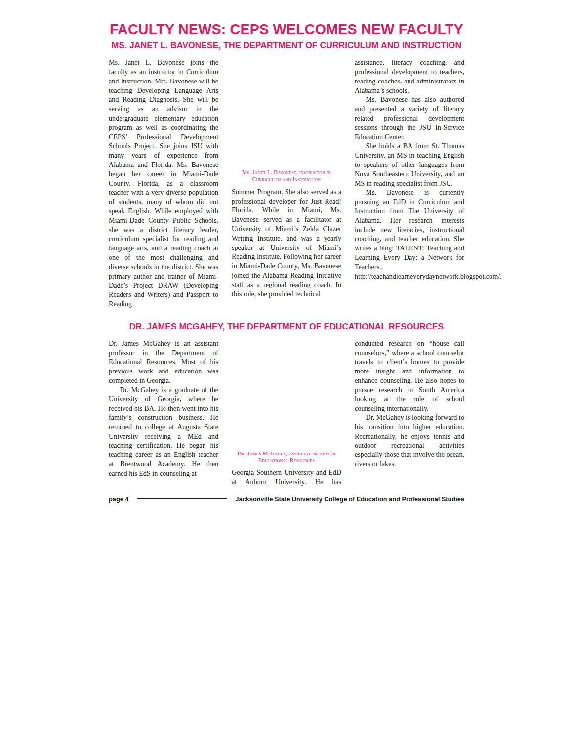Faculty News: CEPS Welcomes New Faculty
Ms. Janet L. Bavonese, the Department of Curriculum and Instruction
Ms. Janet L. Bavonese joins the faculty as an instructor in Curriculum and Instruction. Mrs. Bavonese will be teaching Developing Language Arts and Reading Diagnosis. She will be serving as an advisor in the undergraduate elementary education program as well as coordinating the CEPS’ Professional Development Schools Project. She joins JSU with many years of experience from Alabama and Florida. Ms. Bavonese began her career in Miami-Dade County, Florida, as a classroom teacher with a very diverse population of students, many of whom did not speak English. While employed with Miami-Dade County Public Schools, she was a district literacy leader, curriculum specialist for reading and language arts, and a reading coach at one of the most challenging and diverse schools in the district. She was primary author and trainer of Miami-Dade’s Project DRAW (Developing Readers and Writers) and Passport to Reading
Ms. Janet L. Bavonese, instructor in Curriculum and Instruction
Summer Program. She also served as a professional developer for Just Read! Florida. While in Miami, Ms. Bavonese served as a facilitator at University of Miami’s Zelda Glazer Writing Institute, and was a yearly speaker at University of Miami’s Reading Institute. Following her career in Miami-Dade County, Ms. Bavonese joined the Alabama Reading Initiative staff as a regional reading coach. In this role, she provided technical
assistance, literacy coaching, and professional development to teachers, reading coaches, and administrators in Alabama’s schools.
Ms. Bavonese has also authored and presented a variety of literacy related professional development sessions through the JSU In-Service Education Center.
She holds a BA from St. Thomas University, an MS in teaching English to speakers of other languages from Nova Southeastern University, and an MS in reading specialist from JSU.
Ms. Bavonese is currently pursuing an EdD in Curriculum and Instruction from The University of Alabama. Her research interests include new literacies, instructional coaching, and teacher education. She writes a blog: TALENT: Teaching and Learning Every Day: a Network for Teachers.. http://teachandlearneverydaynetwork.blogspot.com/.
Dr. James McGahey, the Department of Educational Resources
Dr. James McGahey is an assistant professor in the Department of Educational Resources. Most of his previous work and education was completed in Georgia.
Dr. McGahey is a graduate of the University of Georgia, where he received his BA. He then went into his family’s construction business. He returned to college at Augusta State University receiving a MEd and teaching certification. He began his teaching career as an English teacher at Brentwood Academy. He then earned his EdS in counseling at
Dr. James McGahey, assistant professor Educational Resources
Georgia Southern University and EdD at Auburn University. He has conducted research on “house call counselors,” where a school counselor travels to client’s homes to provide more insight and information to enhance counseling. He also hopes to pursue research in South America looking at the role of school counseling internationally.
Dr. McGahey is looking forward to his transition into higher education. Recreationally, he enjoys tennis and outdoor recreational activities especially those that involve the ocean, rivers or lakes.
page 4 Jacksonville State University College of Education and Professional Studies